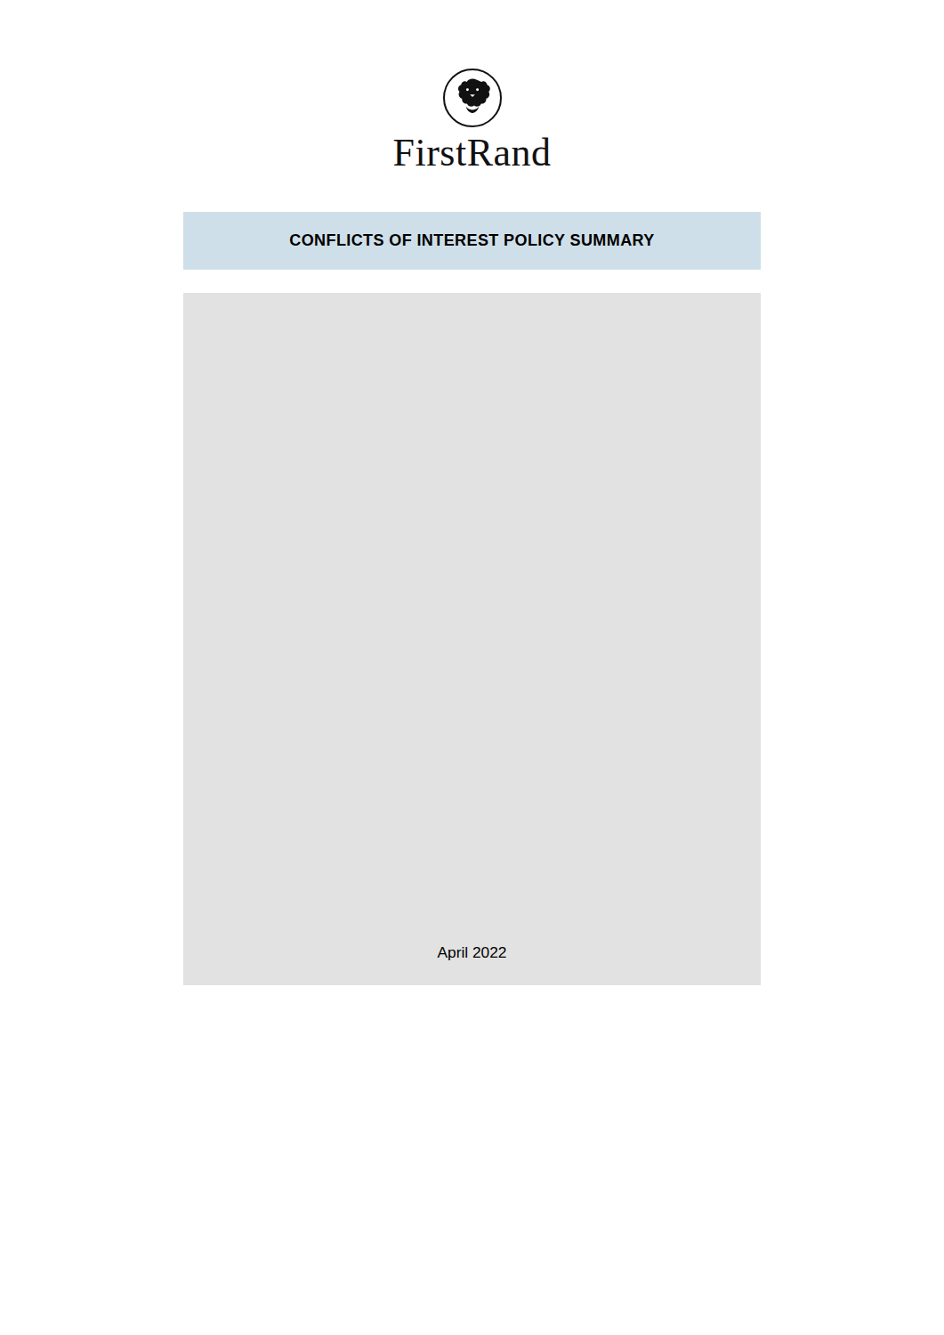FirstRand
CONFLICTS OF INTEREST POLICY SUMMARY
April 2022